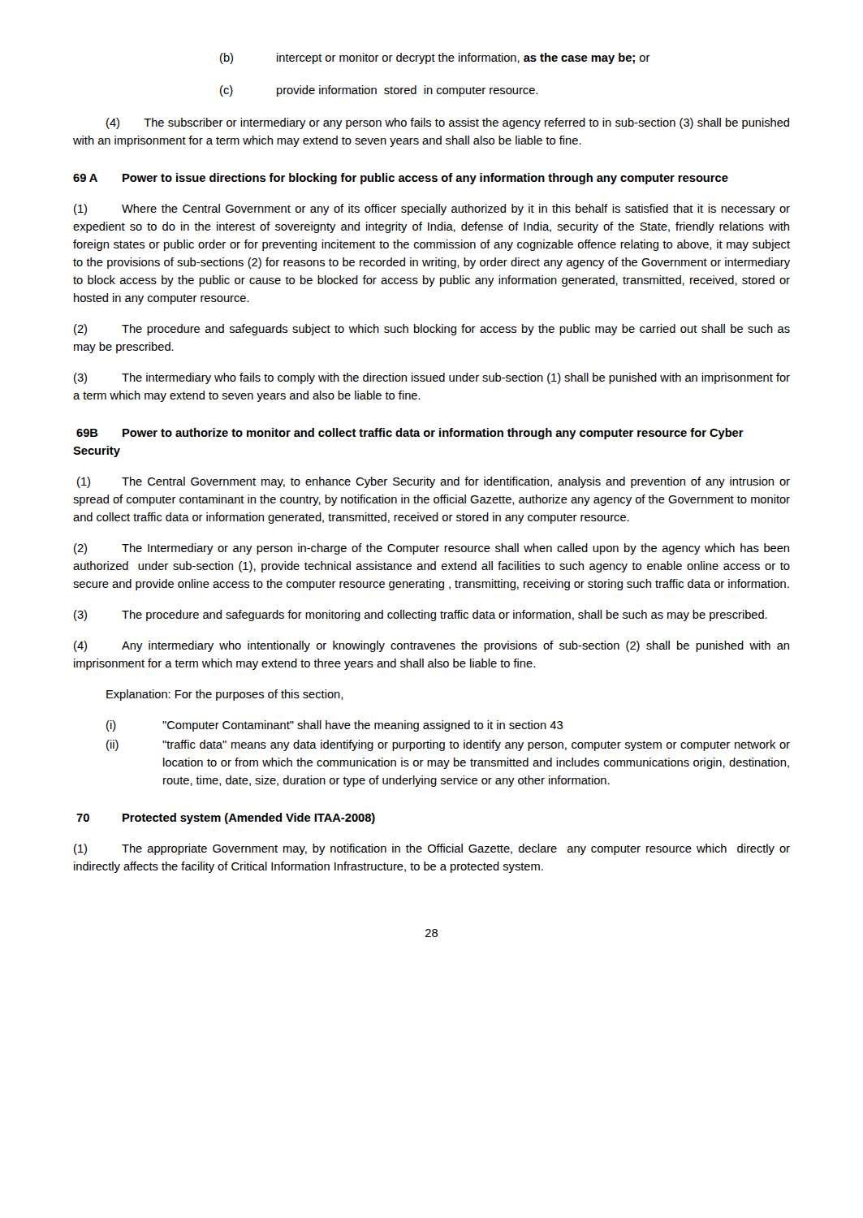(b) intercept or monitor or decrypt the information, as the case may be; or
(c) provide information stored in computer resource.
(4) The subscriber or intermediary or any person who fails to assist the agency referred to in sub-section (3) shall be punished with an imprisonment for a term which may extend to seven years and shall also be liable to fine.
69 APower to issue directions for blocking for public access of any information through any computer resource
(1) Where the Central Government or any of its officer specially authorized by it in this behalf is satisfied that it is necessary or expedient so to do in the interest of sovereignty and integrity of India, defense of India, security of the State, friendly relations with foreign states or public order or for preventing incitement to the commission of any cognizable offence relating to above, it may subject to the provisions of sub-sections (2) for reasons to be recorded in writing, by order direct any agency of the Government or intermediary to block access by the public or cause to be blocked for access by public any information generated, transmitted, received, stored or hosted in any computer resource.
(2) The procedure and safeguards subject to which such blocking for access by the public may be carried out shall be such as may be prescribed.
(3) The intermediary who fails to comply with the direction issued under sub-section (1) shall be punished with an imprisonment for a term which may extend to seven years and also be liable to fine.
69BPower to authorize to monitor and collect traffic data or information through any computer resource for Cyber Security
(1) The Central Government may, to enhance Cyber Security and for identification, analysis and prevention of any intrusion or spread of computer contaminant in the country, by notification in the official Gazette, authorize any agency of the Government to monitor and collect traffic data or information generated, transmitted, received or stored in any computer resource.
(2) The Intermediary or any person in-charge of the Computer resource shall when called upon by the agency which has been authorized under sub-section (1), provide technical assistance and extend all facilities to such agency to enable online access or to secure and provide online access to the computer resource generating , transmitting, receiving or storing such traffic data or information.
(3) The procedure and safeguards for monitoring and collecting traffic data or information, shall be such as may be prescribed.
(4) Any intermediary who intentionally or knowingly contravenes the provisions of sub-section (2) shall be punished with an imprisonment for a term which may extend to three years and shall also be liable to fine.
Explanation: For the purposes of this section,
(i)"Computer Contaminant" shall have the meaning assigned to it in section 43
(ii)"traffic data" means any data identifying or purporting to identify any person, computer system or computer network or location to or from which the communication is or may be transmitted and includes communications origin, destination, route, time, date, size, duration or type of underlying service or any other information.
70 Protected system (Amended Vide ITAA-2008)
(1) The appropriate Government may, by notification in the Official Gazette, declare any computer resource which directly or indirectly affects the facility of Critical Information Infrastructure, to be a protected system.
28